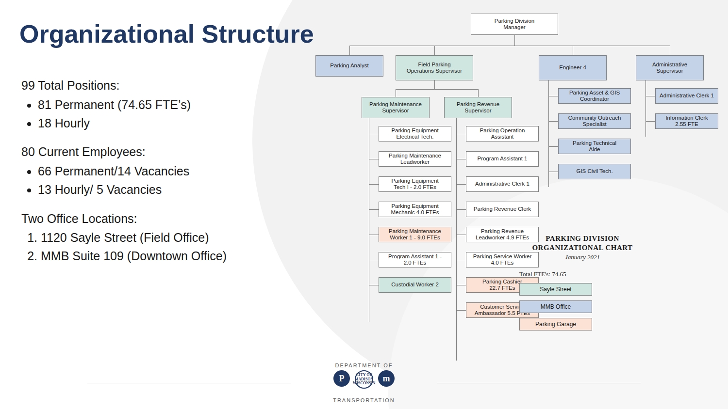Organizational Structure
99 Total Positions:
81 Permanent (74.65 FTE’s)
18 Hourly
80 Current Employees:
66 Permanent/14 Vacancies
13 Hourly/ 5 Vacancies
Two Office Locations:
1120 Sayle Street (Field Office)
MMB Suite 109 (Downtown Office)
Parking Division
Manager
Parking Analyst
Field Parking
Operations Supervisor
Engineer 4
Administrative
Supervisor
Parking Maintenance
Supervisor
Parking Revenue
Supervisor
Parking Equipment
Electrical Tech.
Parking Maintenance
Leadworker
Parking Equipment
Tech I - 2.0 FTEs
Parking Equipment
Mechanic 4.0 FTEs
Parking Maintenance
Worker 1 - 9.0 FTEs
Program Assistant 1 -
2.0 FTEs
Custodial Worker 2
Parking Operation
Assistant
Program Assistant 1
Administrative Clerk 1
Parking Revenue Clerk
Parking Revenue
Leadworker 4.9 FTEs
Parking Service Worker
4.0 FTEs
Parking Cashier
22.7 FTEs
Customer Service
Ambassador 5.5 FTEs
Parking Asset & GIS
Coordinator
Community Outreach
Specialist
Parking Technical
Aide
GIS Civil Tech.
Administrative Clerk 1
Information Clerk
2.55 FTE
PARKING DIVISION
ORGANIZATIONAL CHART
January 2021
Total FTE's: 74.65
Sayle Street
MMB Office
Parking Garage
DEPARTMENT OF
P
CITY OF
MADISON
WISCONSIN
m
TRANSPORTATION